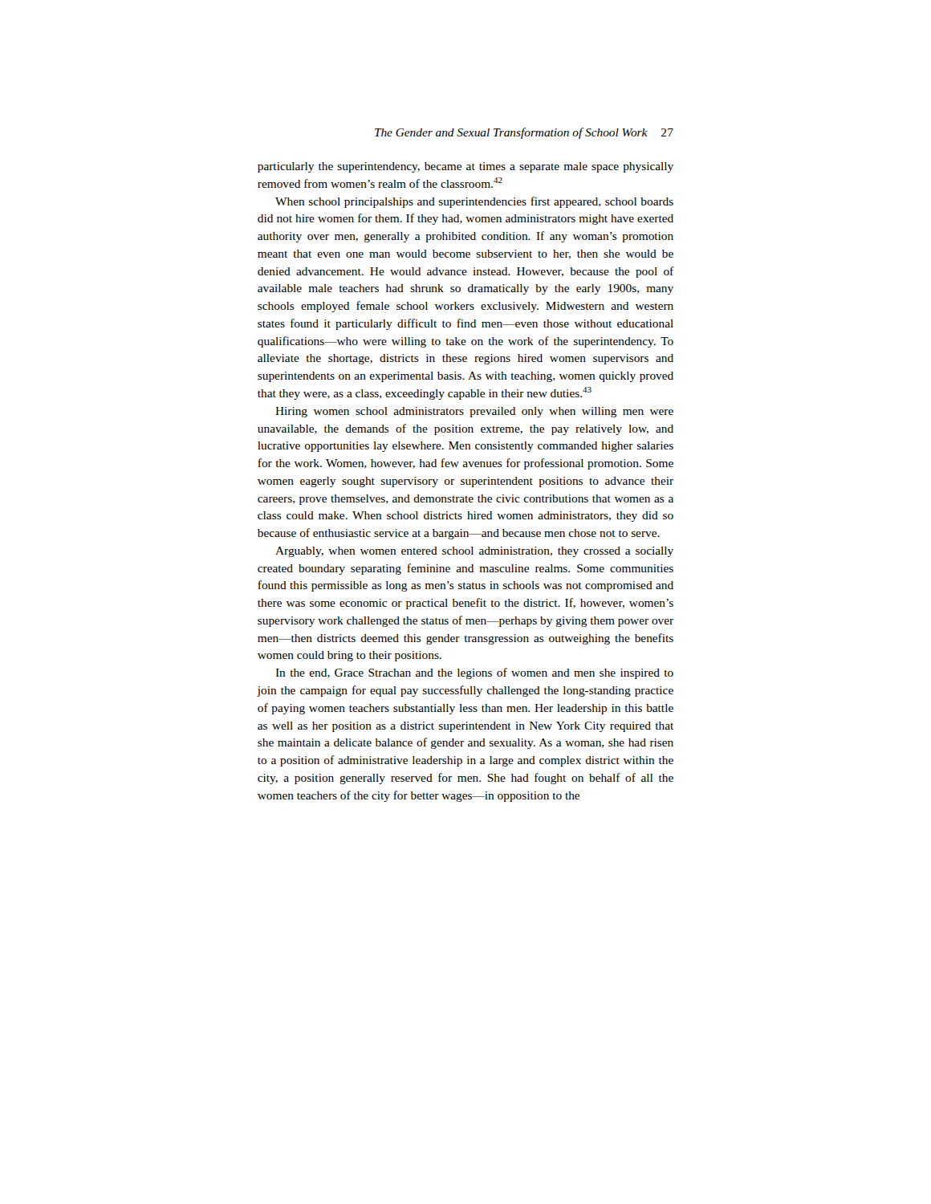The Gender and Sexual Transformation of School Work 27
particularly the superintendency, became at times a separate male space physically removed from women’s realm of the classroom.42
When school principalships and superintendencies first appeared, school boards did not hire women for them. If they had, women administrators might have exerted authority over men, generally a prohibited condition. If any woman’s promotion meant that even one man would become subservient to her, then she would be denied advancement. He would advance instead. However, because the pool of available male teachers had shrunk so dramatically by the early 1900s, many schools employed female school workers exclusively. Midwestern and western states found it particularly difficult to find men—even those without educational qualifications—who were willing to take on the work of the superintendency. To alleviate the shortage, districts in these regions hired women supervisors and superintendents on an experimental basis. As with teaching, women quickly proved that they were, as a class, exceedingly capable in their new duties.43
Hiring women school administrators prevailed only when willing men were unavailable, the demands of the position extreme, the pay relatively low, and lucrative opportunities lay elsewhere. Men consistently commanded higher salaries for the work. Women, however, had few avenues for professional promotion. Some women eagerly sought supervisory or superintendent positions to advance their careers, prove themselves, and demonstrate the civic contributions that women as a class could make. When school districts hired women administrators, they did so because of enthusiastic service at a bargain—and because men chose not to serve.
Arguably, when women entered school administration, they crossed a socially created boundary separating feminine and masculine realms. Some communities found this permissible as long as men’s status in schools was not compromised and there was some economic or practical benefit to the district. If, however, women’s supervisory work challenged the status of men—perhaps by giving them power over men—then districts deemed this gender transgression as outweighing the benefits women could bring to their positions.
In the end, Grace Strachan and the legions of women and men she inspired to join the campaign for equal pay successfully challenged the long-standing practice of paying women teachers substantially less than men. Her leadership in this battle as well as her position as a district superintendent in New York City required that she maintain a delicate balance of gender and sexuality. As a woman, she had risen to a position of administrative leadership in a large and complex district within the city, a position generally reserved for men. She had fought on behalf of all the women teachers of the city for better wages—in opposition to the